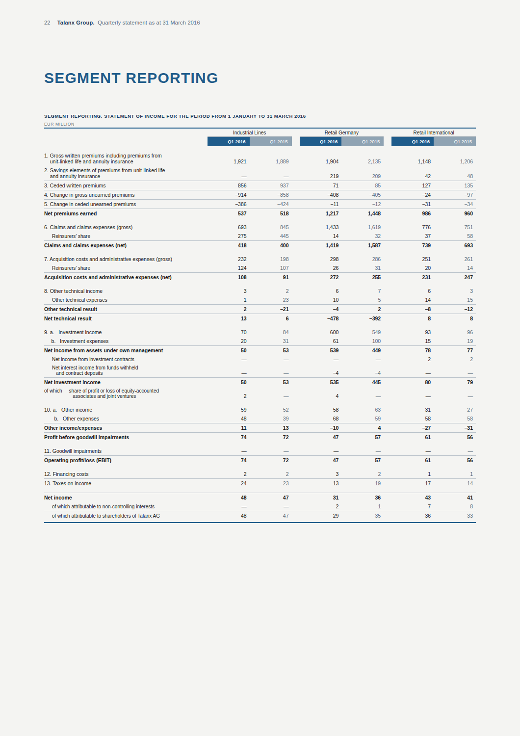22 Talanx Group. Quarterly statement as at 31 March 2016
Segment Reporting
Segment reporting. Statement of income for the period from 1 January to 31 March 2016
EUR million
| | Industrial Lines | | Retail Germany | | Retail International |
| --- | --- | --- | --- | --- | --- |
| | Q1 2016 | Q1 2015 | | Q1 2016 | Q1 2015 | | Q1 2016 | Q1 2015 |
| 1. Gross written premiums including premiums from unit-linked life and annuity insurance | 1,921 | 1,889 | | 1,904 | 2,135 | | 1,148 | 1,206 |
| 2. Savings elements of premiums from unit-linked life and annuity insurance | — | — | | 219 | 209 | | 42 | 48 |
| 3. Ceded written premiums | 856 | 937 | | 71 | 85 | | 127 | 135 |
| 4. Change in gross unearned premiums | −914 | −858 | | −408 | −405 | | −24 | −97 |
| 5. Change in ceded unearned premiums | −386 | −424 | | −11 | −12 | | −31 | −34 |
| Net premiums earned | 537 | 518 | | 1,217 | 1,448 | | 986 | 960 |
| 6. Claims and claims expenses (gross) | 693 | 845 | | 1,433 | 1,619 | | 776 | 751 |
| Reinsurers’ share | 275 | 445 | | 14 | 32 | | 37 | 58 |
| Claims and claims expenses (net) | 418 | 400 | | 1,419 | 1,587 | | 739 | 693 |
| 7. Acquisition costs and administrative expenses (gross) | 232 | 198 | | 298 | 286 | | 251 | 261 |
| Reinsurers’ share | 124 | 107 | | 26 | 31 | | 20 | 14 |
| Acquisition costs and administrative expenses (net) | 108 | 91 | | 272 | 255 | | 231 | 247 |
| 8. Other technical income | 3 | 2 | | 6 | 7 | | 6 | 3 |
| Other technical expenses | 1 | 23 | | 10 | 5 | | 14 | 15 |
| Other technical result | 2 | −21 | | −4 | 2 | | −8 | −12 |
| Net technical result | 13 | 6 | | −478 | −392 | | 8 | 8 |
| 9. a. Investment income | 70 | 84 | | 600 | 549 | | 93 | 96 |
| b. Investment expenses | 20 | 31 | | 61 | 100 | | 15 | 19 |
| Net income from assets under own management | 50 | 53 | | 539 | 449 | | 78 | 77 |
| Net income from investment contracts | — | — | | — | — | | 2 | 2 |
| Net interest income from funds withheld and contract deposits | — | — | | −4 | −4 | | — | — |
| Net investment income | 50 | 53 | | 535 | 445 | | 80 | 79 |
| of which share of profit or loss of equity-accounted associates and joint ventures | 2 | — | | 4 | — | | — | — |
| 10. a. Other income | 59 | 52 | | 58 | 63 | | 31 | 27 |
| b. Other expenses | 48 | 39 | | 68 | 59 | | 58 | 58 |
| Other income/expenses | 11 | 13 | | −10 | 4 | | −27 | −31 |
| Profit before goodwill impairments | 74 | 72 | | 47 | 57 | | 61 | 56 |
| 11. Goodwill impairments | — | — | | — | — | | — | — |
| Operating profit/loss (EBIT) | 74 | 72 | | 47 | 57 | | 61 | 56 |
| 12. Financing costs | 2 | 2 | | 3 | 2 | | 1 | 1 |
| 13. Taxes on income | 24 | 23 | | 13 | 19 | | 17 | 14 |
| Net income | 48 | 47 | | 31 | 36 | | 43 | 41 |
| of which attributable to non-controlling interests | — | — | | 2 | 1 | | 7 | 8 |
| of which attributable to shareholders of Talanx AG | 48 | 47 | | 29 | 35 | | 36 | 33 |